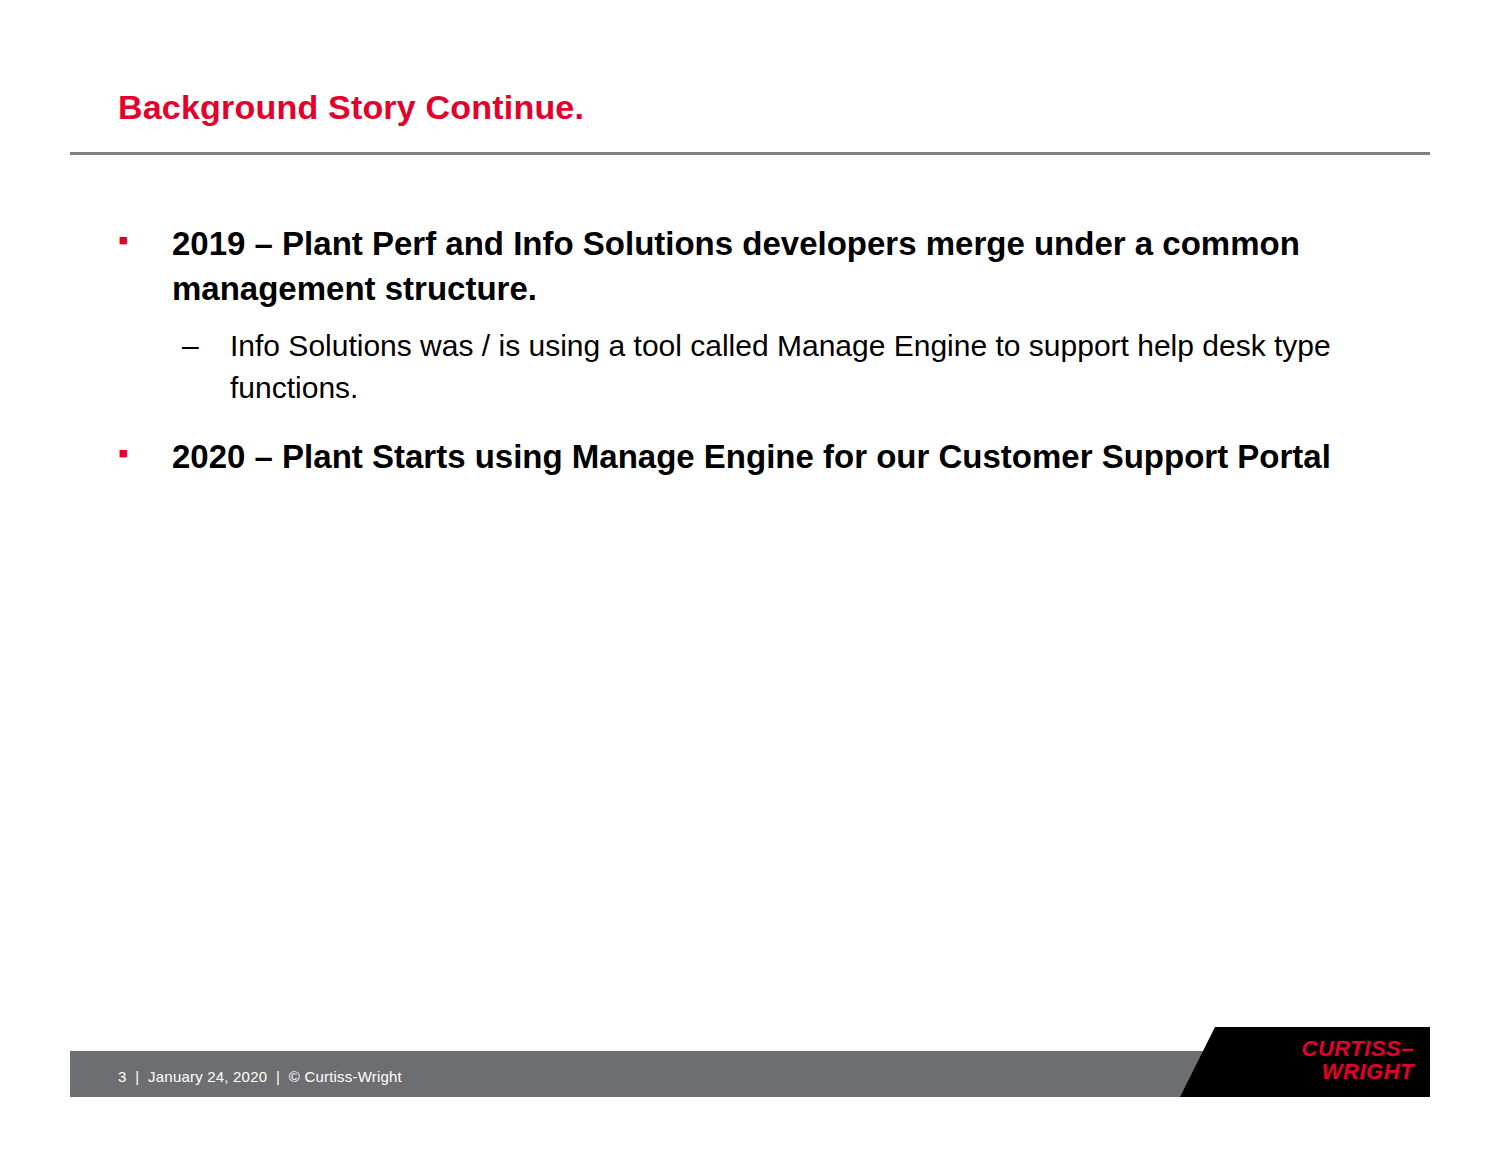Background Story Continue.
2019 – Plant Perf and Info Solutions developers merge under a common management structure.
Info Solutions was / is using a tool called Manage Engine to support help desk type functions.
2020 – Plant Starts using Manage Engine for our Customer Support Portal
3 | January 24, 2020 | © Curtiss-Wright
CURTISS–
WRIGHT